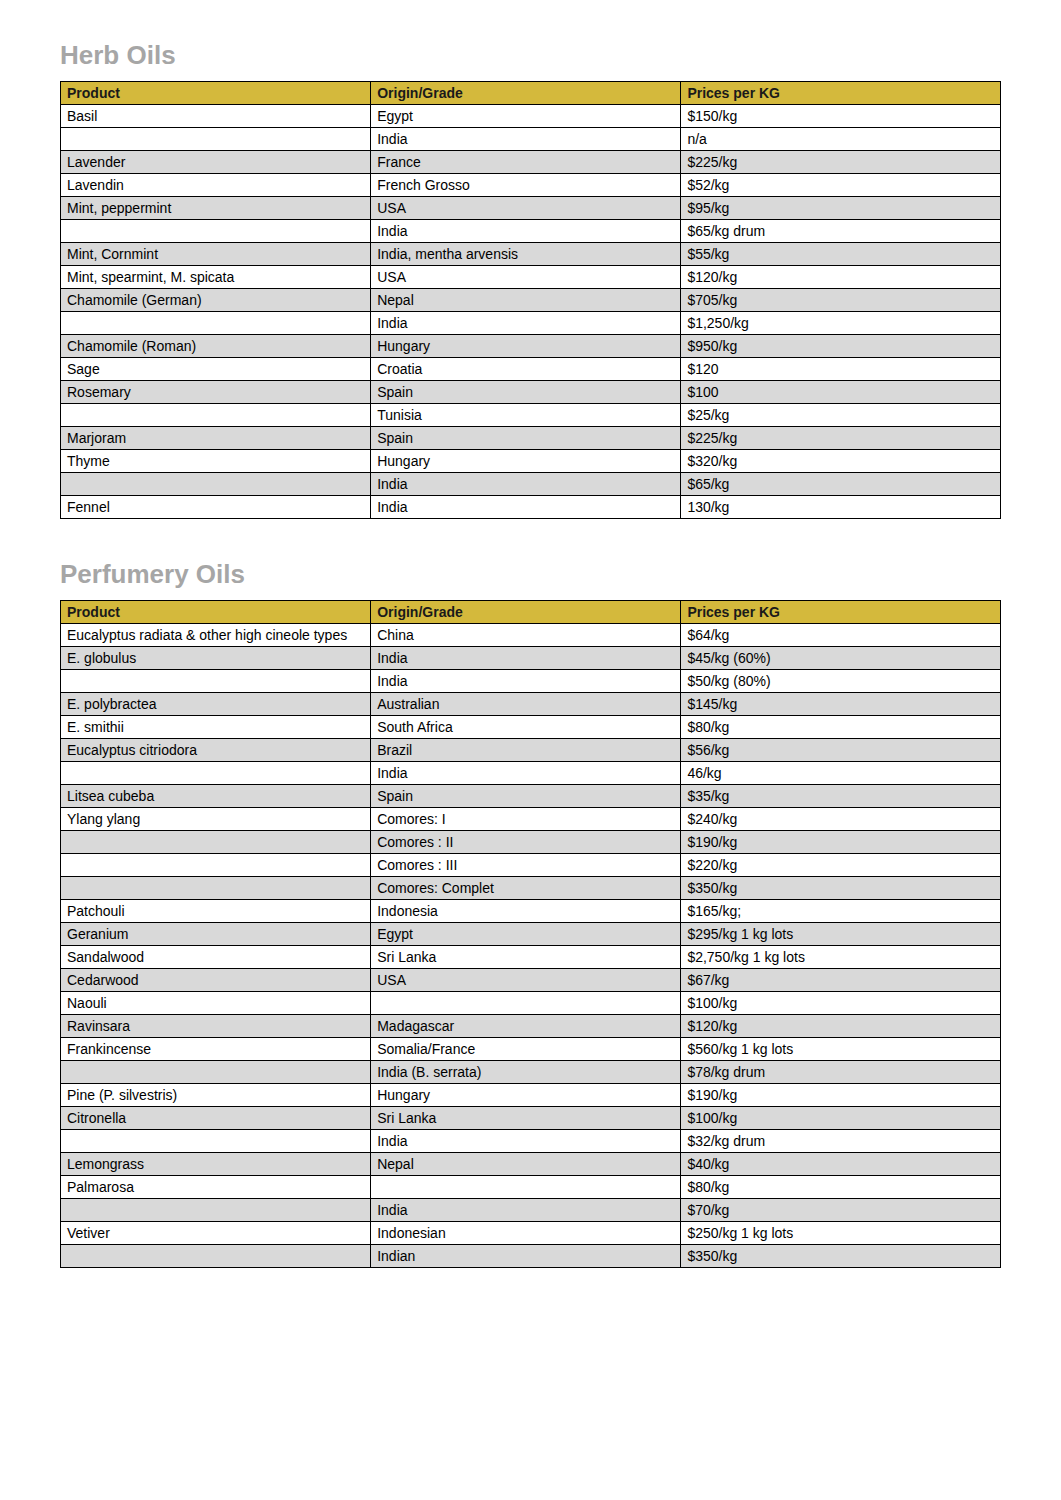Herb Oils
| Product | Origin/Grade | Prices per KG |
| --- | --- | --- |
| Basil | Egypt | $150/kg |
| | India | n/a |
| Lavender | France | $225/kg |
| Lavendin | French Grosso | $52/kg |
| Mint, peppermint | USA | $95/kg |
| | India | $65/kg drum |
| Mint, Cornmint | India, mentha arvensis | $55/kg |
| Mint, spearmint, M. spicata | USA | $120/kg |
| Chamomile (German) | Nepal | $705/kg |
| | India | $1,250/kg |
| Chamomile (Roman) | Hungary | $950/kg |
| Sage | Croatia | $120 |
| Rosemary | Spain | $100 |
| | Tunisia | $25/kg |
| Marjoram | Spain | $225/kg |
| Thyme | Hungary | $320/kg |
| | India | $65/kg |
| Fennel | India | 130/kg |
Perfumery Oils
| Product | Origin/Grade | Prices per KG |
| --- | --- | --- |
| Eucalyptus radiata & other high cineole types | China | $64/kg |
| E. globulus | India | $45/kg (60%) |
| | India | $50/kg (80%) |
| E. polybractea | Australian | $145/kg |
| E. smithii | South Africa | $80/kg |
| Eucalyptus citriodora | Brazil | $56/kg |
| | India | 46/kg |
| Litsea cubeba | Spain | $35/kg |
| Ylang ylang | Comores: I | $240/kg |
| | Comores : II | $190/kg |
| | Comores : III | $220/kg |
| | Comores: Complet | $350/kg |
| Patchouli | Indonesia | $165/kg; |
| Geranium | Egypt | $295/kg 1 kg lots |
| Sandalwood | Sri Lanka | $2,750/kg 1 kg lots |
| Cedarwood | USA | $67/kg |
| Naouli | | $100/kg |
| Ravinsara | Madagascar | $120/kg |
| Frankincense | Somalia/France | $560/kg 1 kg lots |
| | India (B. serrata) | $78/kg drum |
| Pine (P. silvestris) | Hungary | $190/kg |
| Citronella | Sri Lanka | $100/kg |
| | India | $32/kg drum |
| Lemongrass | Nepal | $40/kg |
| Palmarosa | | $80/kg |
| | India | $70/kg |
| Vetiver | Indonesian | $250/kg 1 kg lots |
| | Indian | $350/kg |